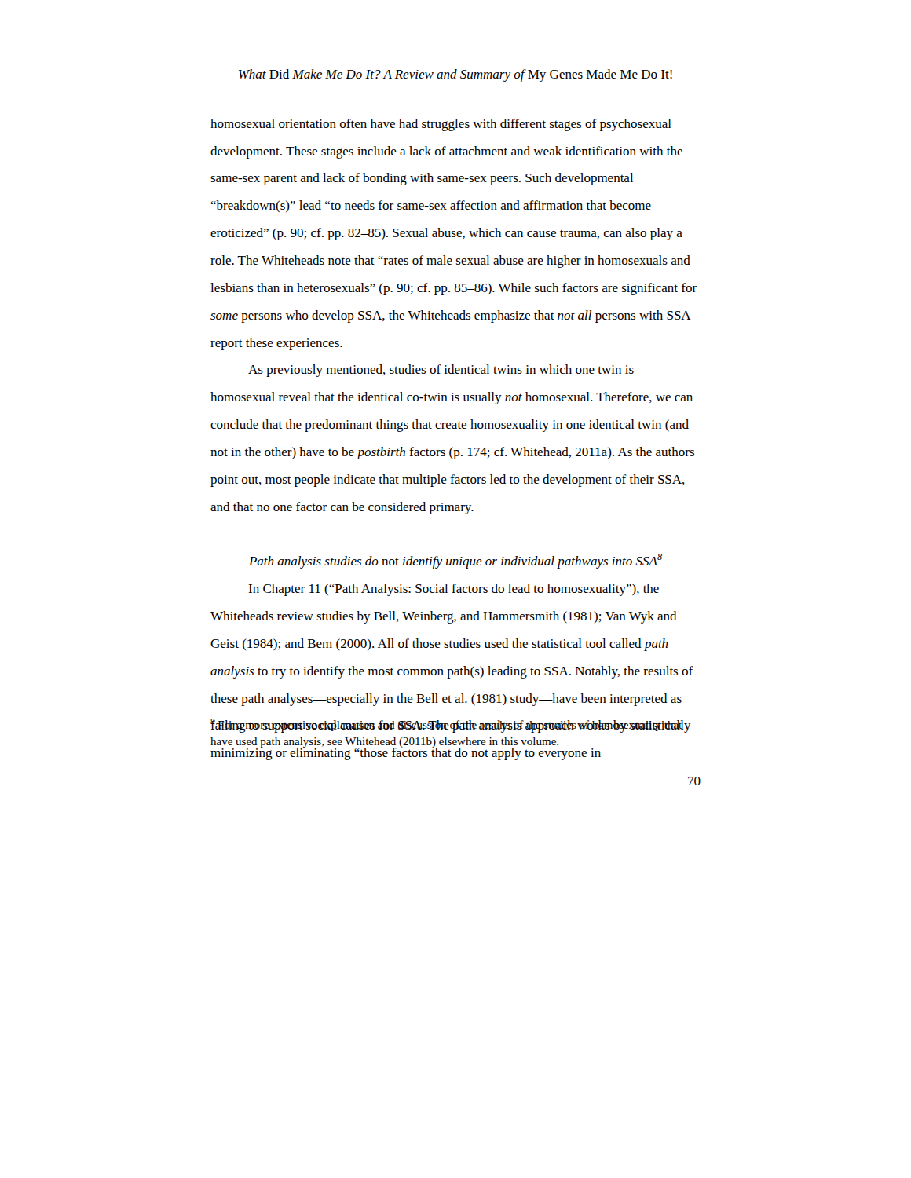What Did Make Me Do It? A Review and Summary of My Genes Made Me Do It!
homosexual orientation often have had struggles with different stages of psychosexual development. These stages include a lack of attachment and weak identification with the same-sex parent and lack of bonding with same-sex peers. Such developmental “breakdown(s)” lead “to needs for same-sex affection and affirmation that become eroticized” (p. 90; cf. pp. 82–85). Sexual abuse, which can cause trauma, can also play a role. The Whiteheads note that “rates of male sexual abuse are higher in homosexuals and lesbians than in heterosexuals” (p. 90; cf. pp. 85–86). While such factors are significant for some persons who develop SSA, the Whiteheads emphasize that not all persons with SSA report these experiences.
As previously mentioned, studies of identical twins in which one twin is homosexual reveal that the identical co-twin is usually not homosexual. Therefore, we can conclude that the predominant things that create homosexuality in one identical twin (and not in the other) have to be postbirth factors (p. 174; cf. Whitehead, 2011a). As the authors point out, most people indicate that multiple factors led to the development of their SSA, and that no one factor can be considered primary.
Path analysis studies do not identify unique or individual pathways into SSA8
In Chapter 11 (“Path Analysis: Social factors do lead to homosexuality”), the Whiteheads review studies by Bell, Weinberg, and Hammersmith (1981); Van Wyk and Geist (1984); and Bem (2000). All of those studies used the statistical tool called path analysis to try to identify the most common path(s) leading to SSA. Notably, the results of these path analyses—especially in the Bell et al. (1981) study—have been interpreted as failing to support social causes for SSA. The path analysis approach works by statistically minimizing or eliminating “those factors that do not apply to everyone in
8 For a more extensive explanation and discussion of the results of the studies of homosexuality that have used path analysis, see Whitehead (2011b) elsewhere in this volume.
70